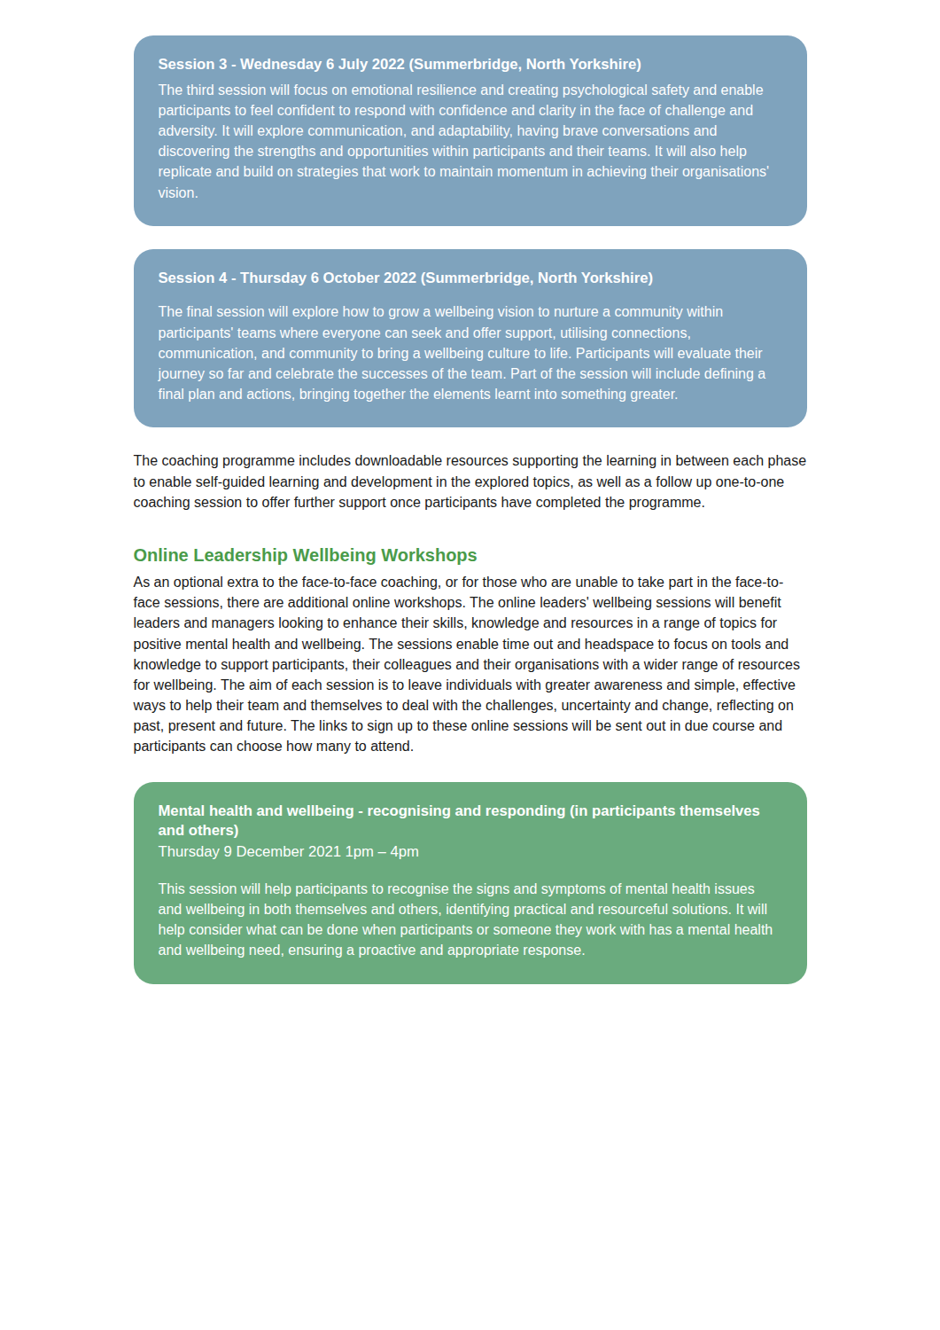Session 3 - Wednesday 6 July 2022 (Summerbridge, North Yorkshire)
The third session will focus on emotional resilience and creating psychological safety and enable participants to feel confident to respond with confidence and clarity in the face of challenge and adversity. It will explore communication, and adaptability, having brave conversations and discovering the strengths and opportunities within participants and their teams. It will also help replicate and build on strategies that work to maintain momentum in achieving their organisations' vision.
Session 4 - Thursday 6 October 2022 (Summerbridge, North Yorkshire)
The final session will explore how to grow a wellbeing vision to nurture a community within participants' teams where everyone can seek and offer support, utilising connections, communication, and community to bring a wellbeing culture to life. Participants will evaluate their journey so far and celebrate the successes of the team. Part of the session will include defining a final plan and actions, bringing together the elements learnt into something greater.
The coaching programme includes downloadable resources supporting the learning in between each phase to enable self-guided learning and development in the explored topics, as well as a follow up one-to-one coaching session to offer further support once participants have completed the programme.
Online Leadership Wellbeing Workshops
As an optional extra to the face-to-face coaching, or for those who are unable to take part in the face-to-face sessions, there are additional online workshops. The online leaders' wellbeing sessions will benefit leaders and managers looking to enhance their skills, knowledge and resources in a range of topics for positive mental health and wellbeing. The sessions enable time out and headspace to focus on tools and knowledge to support participants, their colleagues and their organisations with a wider range of resources for wellbeing. The aim of each session is to leave individuals with greater awareness and simple, effective ways to help their team and themselves to deal with the challenges, uncertainty and change, reflecting on past, present and future. The links to sign up to these online sessions will be sent out in due course and participants can choose how many to attend.
Mental health and wellbeing - recognising and responding (in participants themselves and others)
Thursday 9 December 2021 1pm – 4pm
This session will help participants to recognise the signs and symptoms of mental health issues and wellbeing in both themselves and others, identifying practical and resourceful solutions. It will help consider what can be done when participants or someone they work with has a mental health and wellbeing need, ensuring a proactive and appropriate response.